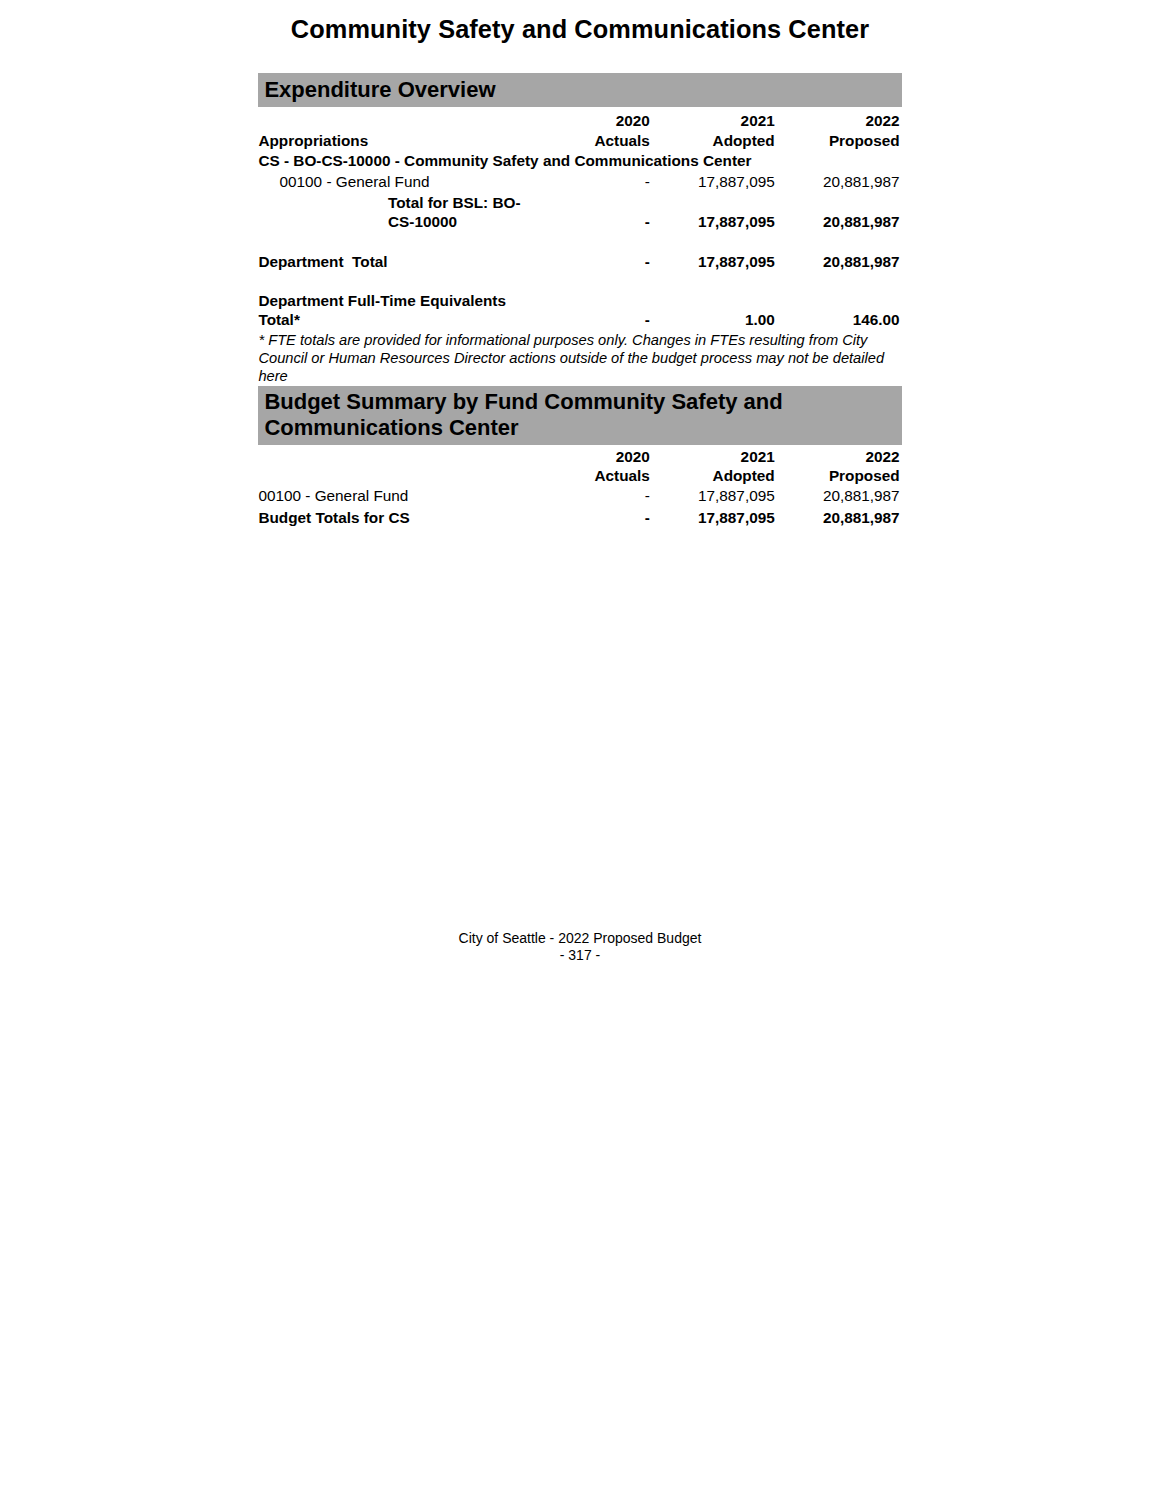Community Safety and Communications Center
Expenditure Overview
| | 2020 | 2021 | 2022 |
| --- | --- | --- | --- |
| Appropriations | Actuals | Adopted | Proposed |
| CS - BO-CS-10000 - Community Safety and Communications Center |
| 00100 - General Fund | - | 17,887,095 | 20,881,987 |
| Total for BSL: BO-CS-10000 | - | 17,887,095 | 20,881,987 |
| Department Total | - | 17,887,095 | 20,881,987 |
| Department Full-Time Equivalents Total* | - | 1.00 | 146.00 |
* FTE totals are provided for informational purposes only. Changes in FTEs resulting from City Council or Human Resources Director actions outside of the budget process may not be detailed here
Budget Summary by Fund Community Safety and
Communications Center
| | 2020 | 2021 | 2022 |
| --- | --- | --- | --- |
| | Actuals | Adopted | Proposed |
| 00100 - General Fund | - | 17,887,095 | 20,881,987 |
| Budget Totals for CS | - | 17,887,095 | 20,881,987 |
City of Seattle - 2022 Proposed Budget
- 317 -